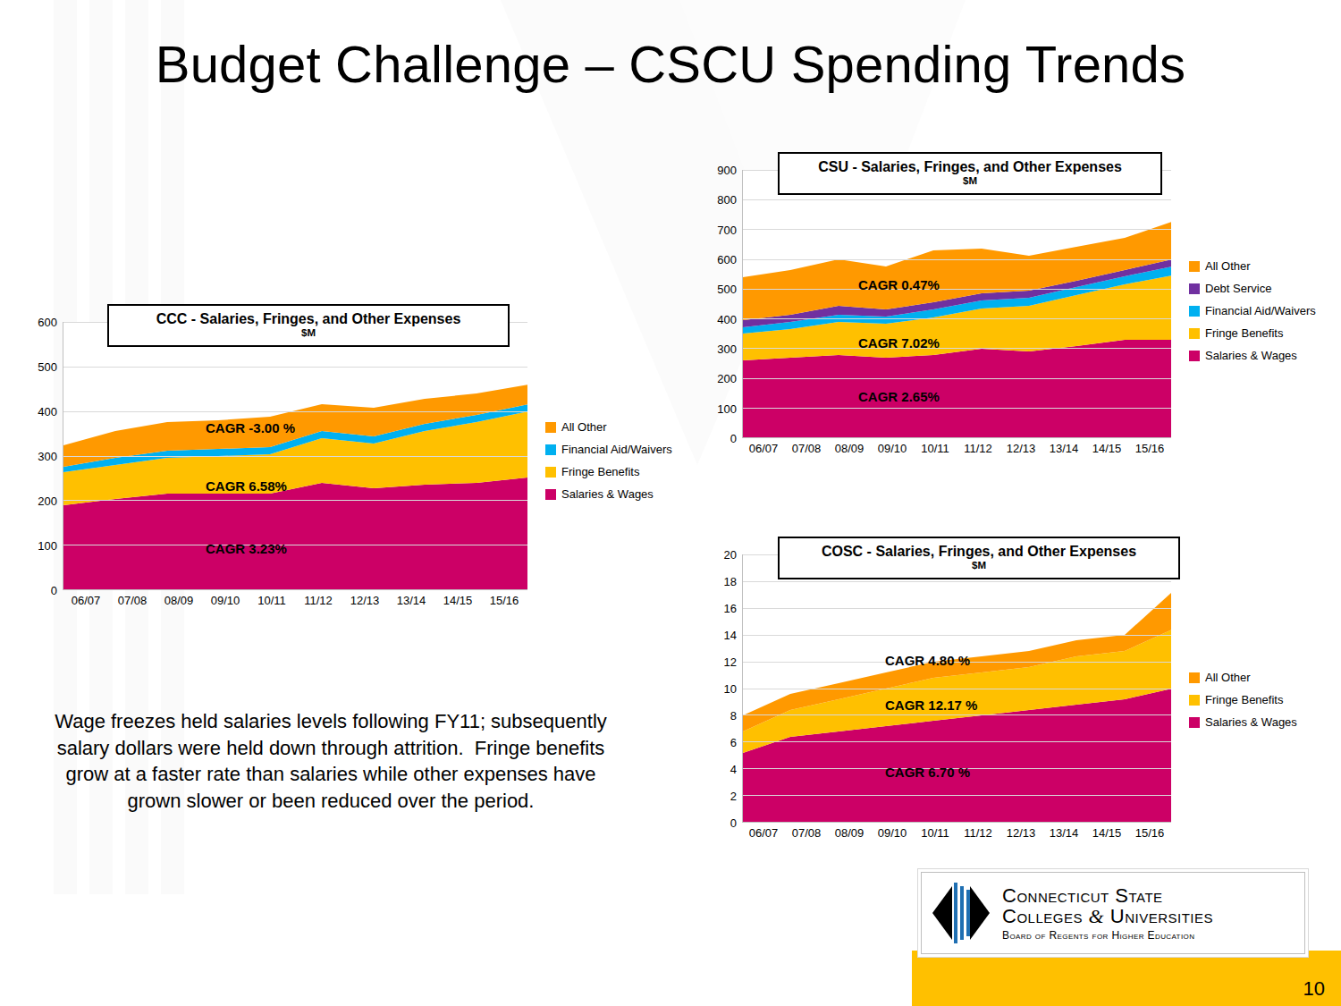Budget Challenge – CSCU Spending Trends
CSU - Salaries, Fringes, and Other Expenses $M
900
800
700
600
500
400
300
200
100
0
06/0707/0808/0909/1010/11 11/1212/1313/1414/1515/16
All Other
Debt Service
Financial Aid/Waivers
Fringe Benefits
Salaries & Wages
CAGR 0.47%
CAGR 7.02%
CAGR 2.65%
CCC - Salaries, Fringes, and Other Expenses $M
600
500
400
300
200
100
0
06/0707/0808/0909/1010/11 11/1212/1313/1414/1515/16
All Other
Financial Aid/Waivers
Fringe Benefits
Salaries & Wages
CAGR -3.00 %
CAGR 6.58%
CAGR 3.23%
COSC - Salaries, Fringes, and Other Expenses $M
20
18
16
14
12
10
8
6
4
2
0
06/0707/0808/0909/1010/11 11/1212/1313/1414/1515/16
All Other
Fringe Benefits
Salaries & Wages
CAGR 4.80 %
CAGR 12.17 %
CAGR 6.70 %
Wage freezes held salaries levels following FY11; subsequently salary dollars were held down through attrition. Fringe benefits grow at a faster rate than salaries while other expenses have grown slower or been reduced over the period.
Connecticut State
Colleges & Universities
Board of Regents for Higher Education
10